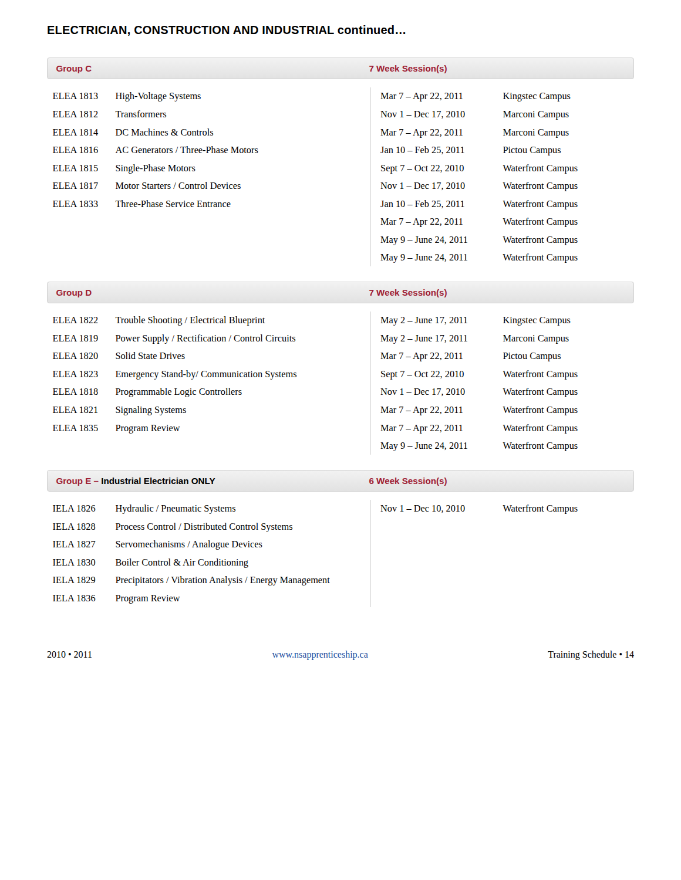ELECTRICIAN, CONSTRUCTION AND INDUSTRIAL continued…
Group C 7 Week Session(s)
| ELEA 1813 | High-Voltage Systems | Mar 7 – Apr 22, 2011 | Kingstec Campus |
| ELEA 1812 | Transformers | Nov 1 – Dec 17, 2010 | Marconi Campus |
| ELEA 1814 | DC Machines & Controls | Mar 7 – Apr 22, 2011 | Marconi Campus |
| ELEA 1816 | AC Generators / Three-Phase Motors | Jan 10 – Feb 25, 2011 | Pictou Campus |
| ELEA 1815 | Single-Phase Motors | Sept 7 – Oct 22, 2010 | Waterfront Campus |
| ELEA 1817 | Motor Starters / Control Devices | Nov 1 – Dec 17, 2010 | Waterfront Campus |
| ELEA 1833 | Three-Phase Service Entrance | Jan 10 – Feb 25, 2011 | Waterfront Campus |
| | | Mar 7 – Apr 22, 2011 | Waterfront Campus |
| | | May 9 – June 24, 2011 | Waterfront Campus |
| | | May 9 – June 24, 2011 | Waterfront Campus |
Group D 7 Week Session(s)
| ELEA 1822 | Trouble Shooting / Electrical Blueprint | May 2 – June 17, 2011 | Kingstec Campus |
| ELEA 1819 | Power Supply / Rectification / Control Circuits | May 2 – June 17, 2011 | Marconi Campus |
| ELEA 1820 | Solid State Drives | Mar 7 – Apr 22, 2011 | Pictou Campus |
| ELEA 1823 | Emergency Stand-by/ Communication Systems | Sept 7 – Oct 22, 2010 | Waterfront Campus |
| ELEA 1818 | Programmable Logic Controllers | Nov 1 – Dec 17, 2010 | Waterfront Campus |
| ELEA 1821 | Signaling Systems | Mar 7 – Apr 22, 2011 | Waterfront Campus |
| ELEA 1835 | Program Review | Mar 7 – Apr 22, 2011 | Waterfront Campus |
| | | May 9 – June 24, 2011 | Waterfront Campus |
Group E – Industrial Electrician ONLY 6 Week Session(s)
| IELA 1826 | Hydraulic / Pneumatic Systems | Nov 1 – Dec 10, 2010 | Waterfront Campus |
| IELA 1828 | Process Control / Distributed Control Systems | | |
| IELA 1827 | Servomechanisms / Analogue Devices | | |
| IELA 1830 | Boiler Control & Air Conditioning | | |
| IELA 1829 | Precipitators / Vibration Analysis / Energy Management | | |
| IELA 1836 | Program Review | | |
2010 • 2011 www.nsapprenticeship.ca Training Schedule • 14